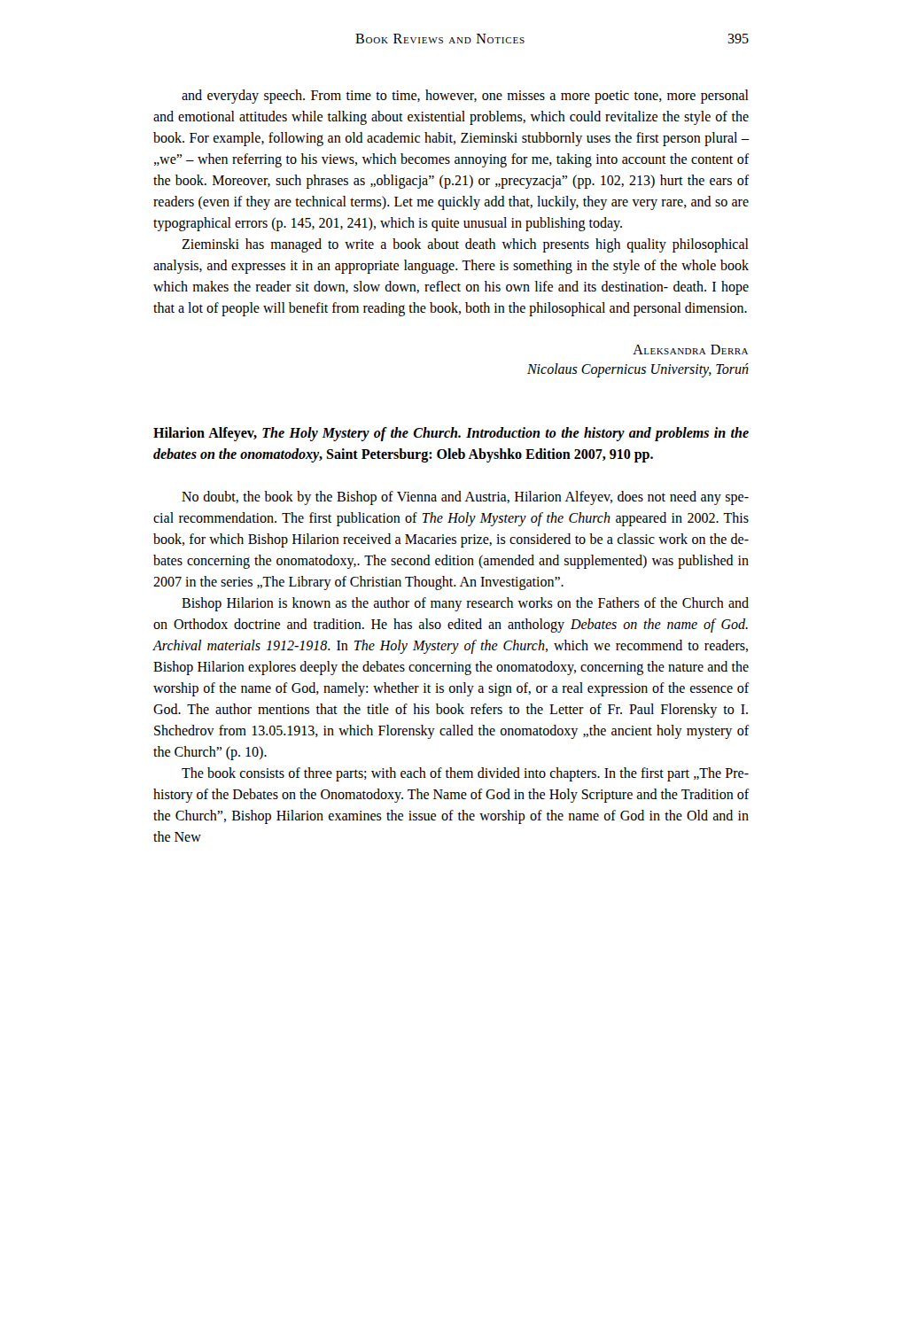Book Reviews and Notices 395
and everyday speech. From time to time, however, one misses a more poetic tone, more personal and emotional attitudes while talking about existential problems, which could revitalize the style of the book. For example, following an old academic habit, Zieminski stubbornly uses the first person plural – „we” – when referring to his views, which becomes annoying for me, taking into account the content of the book. Moreover, such phrases as „obligacja” (p.21) or „precyzacja” (pp. 102, 213) hurt the ears of readers (even if they are technical terms). Let me quickly add that, luckily, they are very rare, and so are typographical errors (p. 145, 201, 241), which is quite unusual in publishing today.
Zieminski has managed to write a book about death which presents high quality philosophical analysis, and expresses it in an appropriate language. There is something in the style of the whole book which makes the reader sit down, slow down, reflect on his own life and its destination- death. I hope that a lot of people will benefit from reading the book, both in the philosophical and personal dimension.
Aleksandra Derra
Nicolaus Copernicus University, Toruń
Hilarion Alfeyev, The Holy Mystery of the Church. Introduction to the history and problems in the debates on the onomatodoxy, Saint Petersburg: Oleb Abyshko Edition 2007, 910 pp.
No doubt, the book by the Bishop of Vienna and Austria, Hilarion Alfeyev, does not need any special recommendation. The first publication of The Holy Mystery of the Church appeared in 2002. This book, for which Bishop Hilarion received a Macaries prize, is considered to be a classic work on the debates concerning the onomatodoxy,. The second edition (amended and supplemented) was published in 2007 in the series „The Library of Christian Thought. An Investigation”.
Bishop Hilarion is known as the author of many research works on the Fathers of the Church and on Orthodox doctrine and tradition. He has also edited an anthology Debates on the name of God. Archival materials 1912-1918. In The Holy Mystery of the Church, which we recommend to readers, Bishop Hilarion explores deeply the debates concerning the onomatodoxy, concerning the nature and the worship of the name of God, namely: whether it is only a sign of, or a real expression of the essence of God. The author mentions that the title of his book refers to the Letter of Fr. Paul Florensky to I. Shchedrov from 13.05.1913, in which Florensky called the onomatodoxy „the ancient holy mystery of the Church” (p. 10).
The book consists of three parts; with each of them divided into chapters. In the first part „The Pre-history of the Debates on the Onomatodoxy. The Name of God in the Holy Scripture and the Tradition of the Church”, Bishop Hilarion examines the issue of the worship of the name of God in the Old and in the New